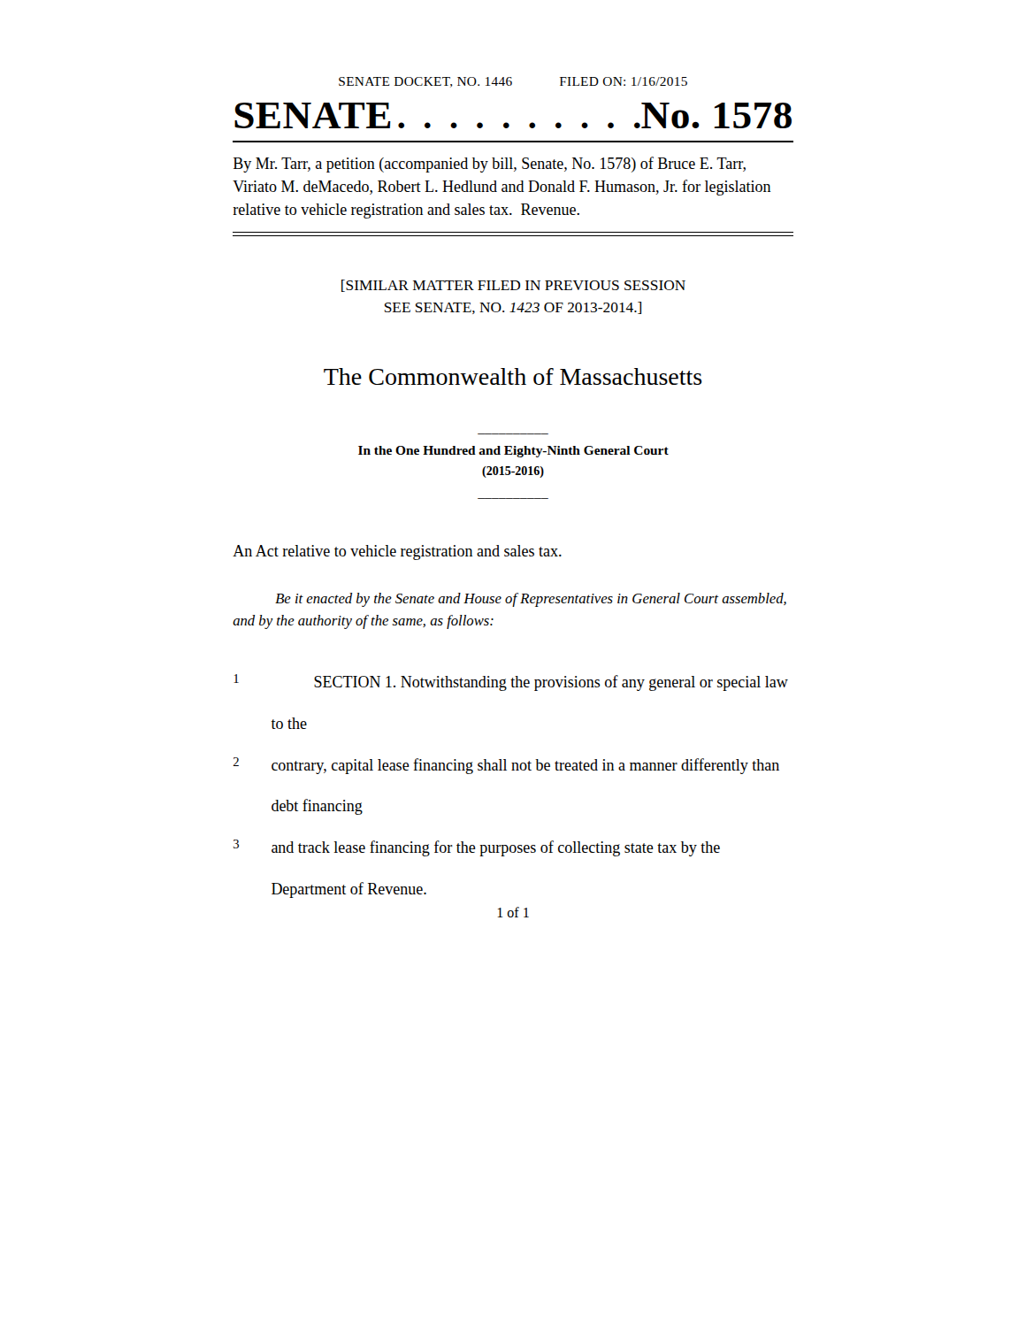SENATE DOCKET, NO. 1446 FILED ON: 1/16/2015
SENATE . . . . . . . . . . . . . . . No. 1578
By Mr. Tarr, a petition (accompanied by bill, Senate, No. 1578) of Bruce E. Tarr, Viriato M. deMacedo, Robert L. Hedlund and Donald F. Humason, Jr. for legislation relative to vehicle registration and sales tax. Revenue.
[SIMILAR MATTER FILED IN PREVIOUS SESSION
SEE SENATE, NO. 1423 OF 2013-2014.]
The Commonwealth of Massachusetts
__________ In the One Hundred and Eighty-Ninth General Court
(2015-2016) __________
An Act relative to vehicle registration and sales tax.
Be it enacted by the Senate and House of Representatives in General Court assembled, and by the authority of the same, as follows:
| 1 | SECTION 1. Notwithstanding the provisions of any general or special law to the |
| 2 | contrary, capital lease financing shall not be treated in a manner differently than debt financing |
| 3 | and track lease financing for the purposes of collecting state tax by the Department of Revenue. |
1 of 1